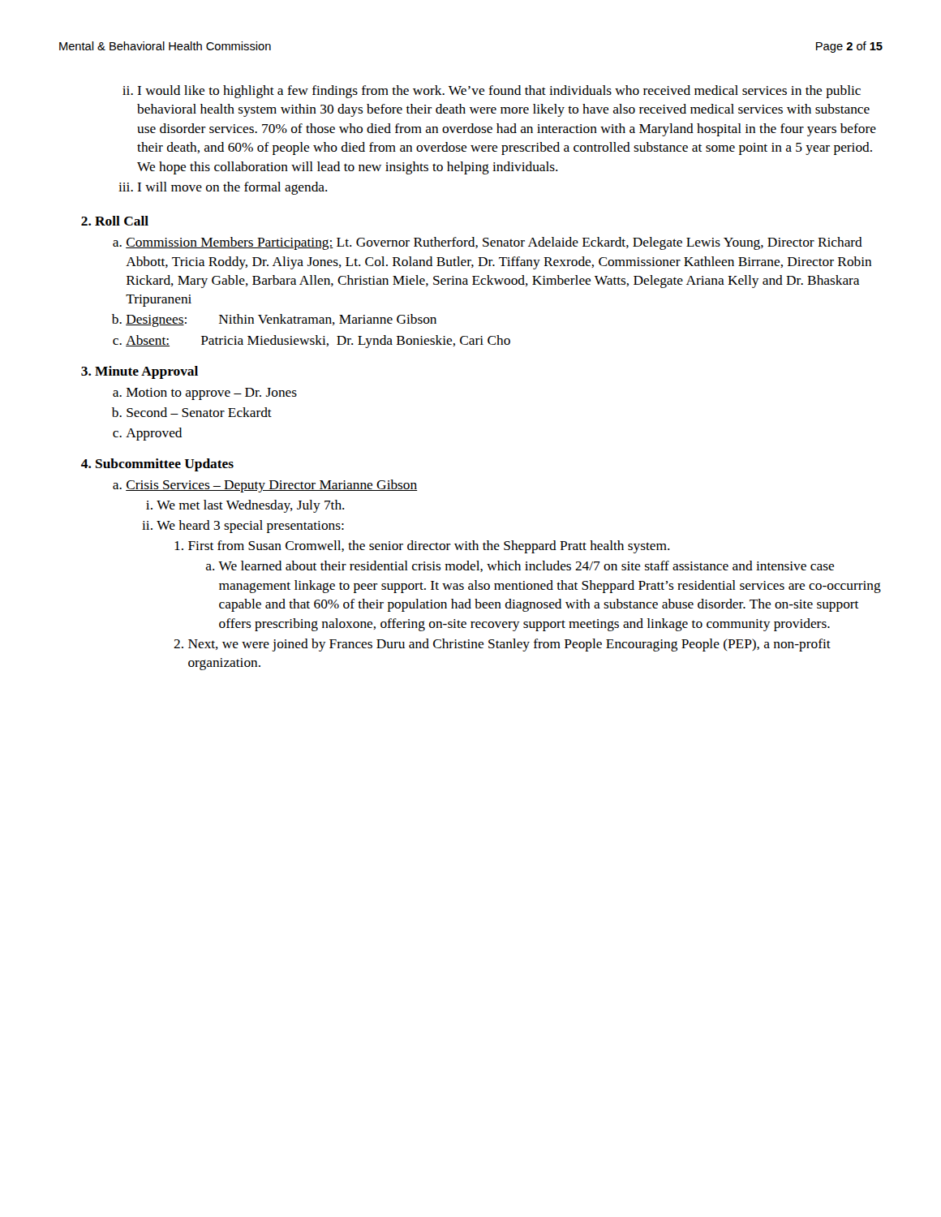Mental & Behavioral Health Commission Page 2 of 15
I would like to highlight a few findings from the work. We’ve found that individuals who received medical services in the public behavioral health system within 30 days before their death were more likely to have also received medical services with substance use disorder services. 70% of those who died from an overdose had an interaction with a Maryland hospital in the four years before their death, and 60% of people who died from an overdose were prescribed a controlled substance at some point in a 5 year period. We hope this collaboration will lead to new insights to helping individuals.
I will move on the formal agenda.
Roll Call
Commission Members Participating: Lt. Governor Rutherford, Senator Adelaide Eckardt, Delegate Lewis Young, Director Richard Abbott, Tricia Roddy, Dr. Aliya Jones, Lt. Col. Roland Butler, Dr. Tiffany Rexrode, Commissioner Kathleen Birrane, Director Robin Rickard, Mary Gable, Barbara Allen, Christian Miele, Serina Eckwood, Kimberlee Watts, Delegate Ariana Kelly and Dr. Bhaskara Tripuraneni
Designees: Nithin Venkatraman, Marianne Gibson
Absent: Patricia Miedusiewski, Dr. Lynda Bonieskie, Cari Cho
Minute Approval
Motion to approve – Dr. Jones
Second – Senator Eckardt
Approved
Subcommittee Updates
Crisis Services – Deputy Director Marianne Gibson
We met last Wednesday, July 7th.
We heard 3 special presentations:
First from Susan Cromwell, the senior director with the Sheppard Pratt health system.
We learned about their residential crisis model, which includes 24/7 on site staff assistance and intensive case management linkage to peer support. It was also mentioned that Sheppard Pratt’s residential services are co-occurring capable and that 60% of their population had been diagnosed with a substance abuse disorder. The on-site support offers prescribing naloxone, offering on-site recovery support meetings and linkage to community providers.
Next, we were joined by Frances Duru and Christine Stanley from People Encouraging People (PEP), a non-profit organization.